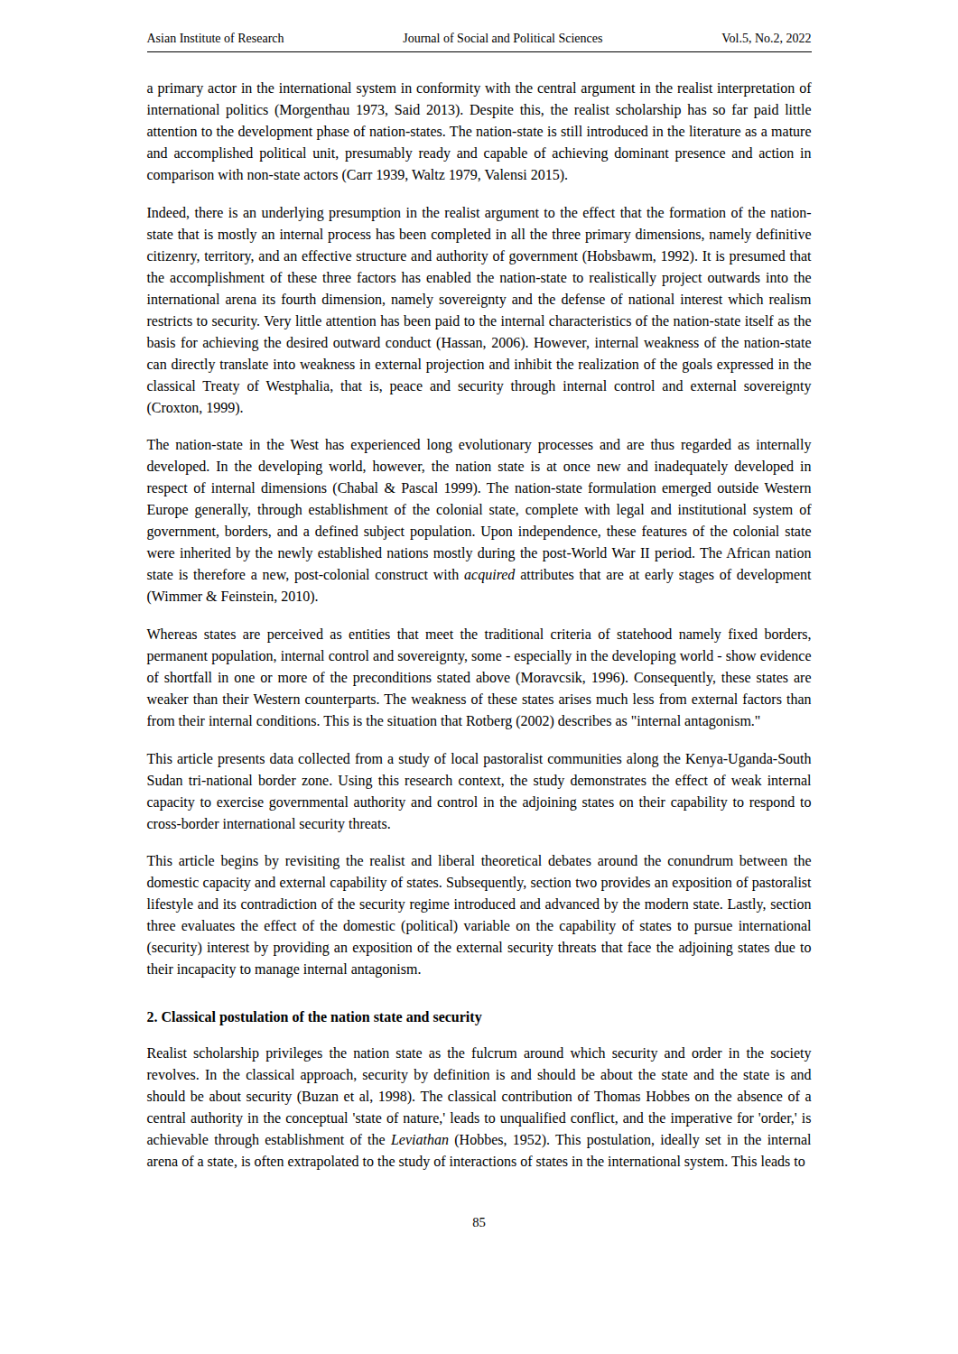Asian Institute of Research Journal of Social and Political Sciences Vol.5, No.2, 2022
a primary actor in the international system in conformity with the central argument in the realist interpretation of international politics (Morgenthau 1973, Said 2013). Despite this, the realist scholarship has so far paid little attention to the development phase of nation-states. The nation-state is still introduced in the literature as a mature and accomplished political unit, presumably ready and capable of achieving dominant presence and action in comparison with non-state actors (Carr 1939, Waltz 1979, Valensi 2015).
Indeed, there is an underlying presumption in the realist argument to the effect that the formation of the nation-state that is mostly an internal process has been completed in all the three primary dimensions, namely definitive citizenry, territory, and an effective structure and authority of government (Hobsbawm, 1992). It is presumed that the accomplishment of these three factors has enabled the nation-state to realistically project outwards into the international arena its fourth dimension, namely sovereignty and the defense of national interest which realism restricts to security. Very little attention has been paid to the internal characteristics of the nation-state itself as the basis for achieving the desired outward conduct (Hassan, 2006). However, internal weakness of the nation-state can directly translate into weakness in external projection and inhibit the realization of the goals expressed in the classical Treaty of Westphalia, that is, peace and security through internal control and external sovereignty (Croxton, 1999).
The nation-state in the West has experienced long evolutionary processes and are thus regarded as internally developed. In the developing world, however, the nation state is at once new and inadequately developed in respect of internal dimensions (Chabal & Pascal 1999). The nation-state formulation emerged outside Western Europe generally, through establishment of the colonial state, complete with legal and institutional system of government, borders, and a defined subject population. Upon independence, these features of the colonial state were inherited by the newly established nations mostly during the post-World War II period. The African nation state is therefore a new, post-colonial construct with acquired attributes that are at early stages of development (Wimmer & Feinstein, 2010).
Whereas states are perceived as entities that meet the traditional criteria of statehood namely fixed borders, permanent population, internal control and sovereignty, some - especially in the developing world - show evidence of shortfall in one or more of the preconditions stated above (Moravcsik, 1996). Consequently, these states are weaker than their Western counterparts. The weakness of these states arises much less from external factors than from their internal conditions. This is the situation that Rotberg (2002) describes as "internal antagonism."
This article presents data collected from a study of local pastoralist communities along the Kenya-Uganda-South Sudan tri-national border zone. Using this research context, the study demonstrates the effect of weak internal capacity to exercise governmental authority and control in the adjoining states on their capability to respond to cross-border international security threats.
This article begins by revisiting the realist and liberal theoretical debates around the conundrum between the domestic capacity and external capability of states. Subsequently, section two provides an exposition of pastoralist lifestyle and its contradiction of the security regime introduced and advanced by the modern state. Lastly, section three evaluates the effect of the domestic (political) variable on the capability of states to pursue international (security) interest by providing an exposition of the external security threats that face the adjoining states due to their incapacity to manage internal antagonism.
2. Classical postulation of the nation state and security
Realist scholarship privileges the nation state as the fulcrum around which security and order in the society revolves. In the classical approach, security by definition is and should be about the state and the state is and should be about security (Buzan et al, 1998). The classical contribution of Thomas Hobbes on the absence of a central authority in the conceptual 'state of nature,' leads to unqualified conflict, and the imperative for 'order,' is achievable through establishment of the Leviathan (Hobbes, 1952). This postulation, ideally set in the internal arena of a state, is often extrapolated to the study of interactions of states in the international system. This leads to
85